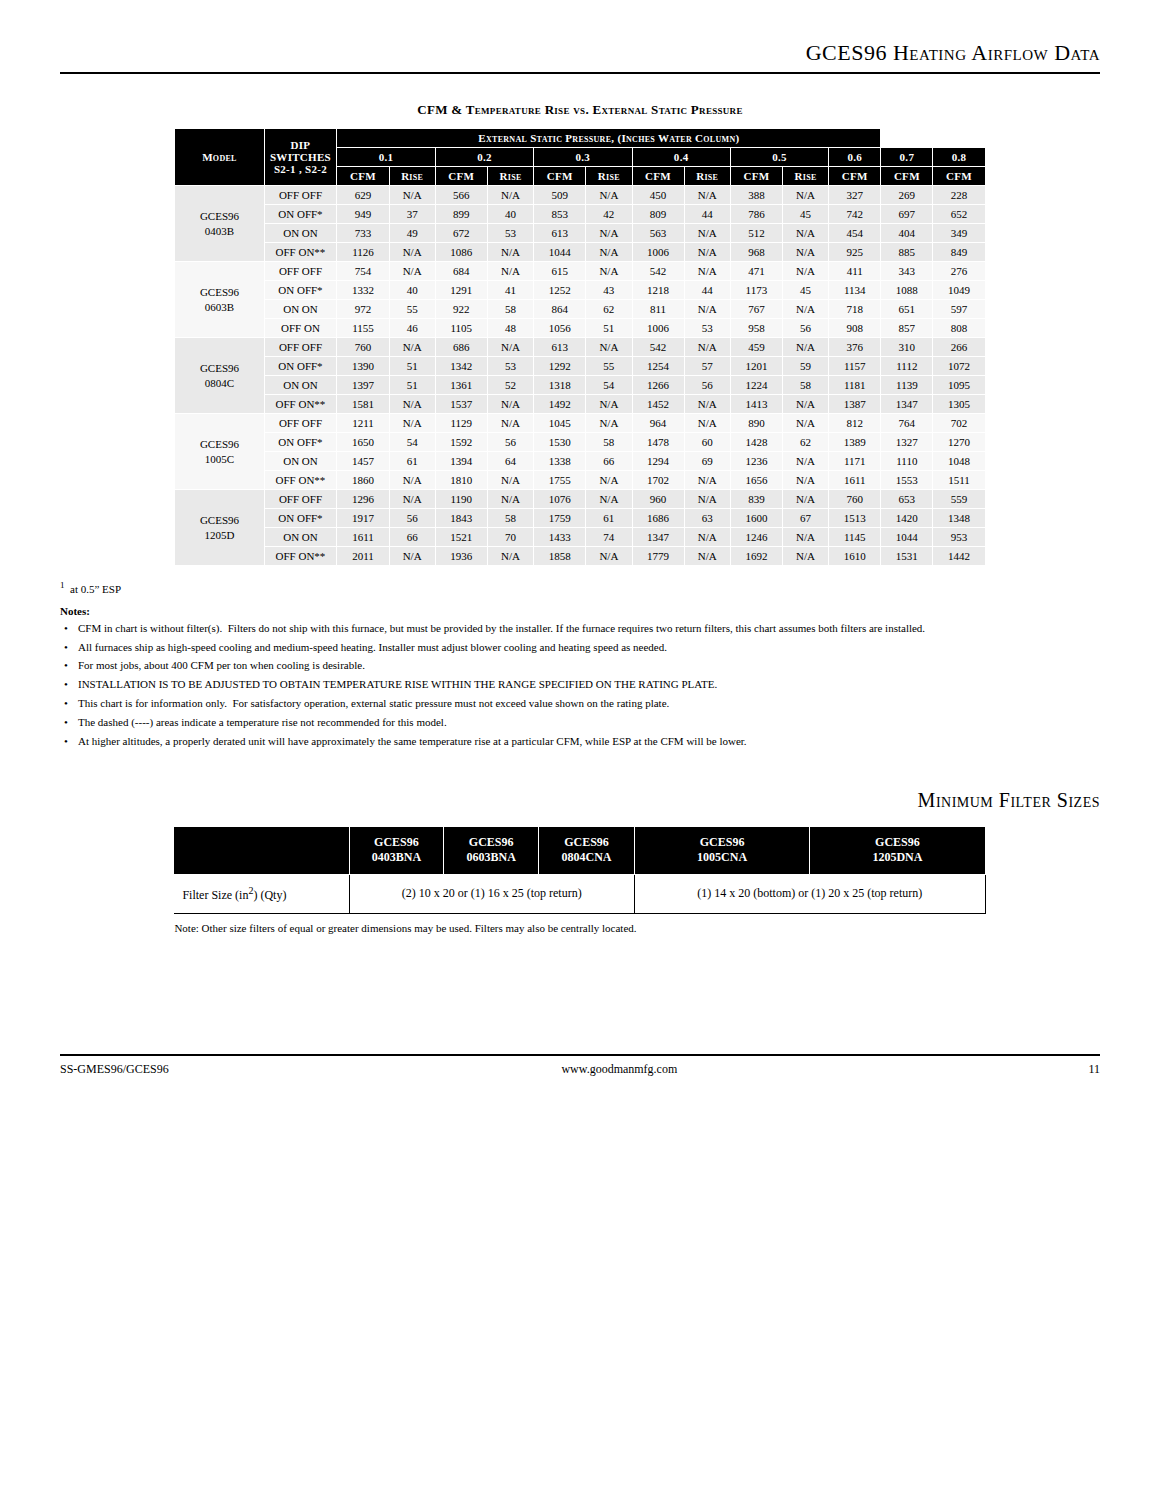GCES96 Heating Airflow Data
CFM & Temperature Rise vs. External Static Pressure
| Model | DIP SWITCHES S2-1 , S2-2 | External Static Pressure, (Inches Water Column) |
| --- | --- | --- |
| 0.1 | 0.2 | 0.3 | 0.4 | 0.5 | 0.6 | 0.7 | 0.8 |
| CFM | Rise | CFM | Rise | CFM | Rise | CFM | Rise | CFM | Rise | CFM | CFM | CFM |
| GCES96 0403B | OFF OFF | 629 | N/A | 566 | N/A | 509 | N/A | 450 | N/A | 388 | N/A | 327 | 269 | 228 |
| ON OFF* | 949 | 37 | 899 | 40 | 853 | 42 | 809 | 44 | 786 | 45 | 742 | 697 | 652 |
| ON ON | 733 | 49 | 672 | 53 | 613 | N/A | 563 | N/A | 512 | N/A | 454 | 404 | 349 |
| OFF ON** | 1126 | N/A | 1086 | N/A | 1044 | N/A | 1006 | N/A | 968 | N/A | 925 | 885 | 849 |
| GCES96 0603B | OFF OFF | 754 | N/A | 684 | N/A | 615 | N/A | 542 | N/A | 471 | N/A | 411 | 343 | 276 |
| ON OFF* | 1332 | 40 | 1291 | 41 | 1252 | 43 | 1218 | 44 | 1173 | 45 | 1134 | 1088 | 1049 |
| ON ON | 972 | 55 | 922 | 58 | 864 | 62 | 811 | N/A | 767 | N/A | 718 | 651 | 597 |
| OFF ON | 1155 | 46 | 1105 | 48 | 1056 | 51 | 1006 | 53 | 958 | 56 | 908 | 857 | 808 |
| GCES96 0804C | OFF OFF | 760 | N/A | 686 | N/A | 613 | N/A | 542 | N/A | 459 | N/A | 376 | 310 | 266 |
| ON OFF* | 1390 | 51 | 1342 | 53 | 1292 | 55 | 1254 | 57 | 1201 | 59 | 1157 | 1112 | 1072 |
| ON ON | 1397 | 51 | 1361 | 52 | 1318 | 54 | 1266 | 56 | 1224 | 58 | 1181 | 1139 | 1095 |
| OFF ON** | 1581 | N/A | 1537 | N/A | 1492 | N/A | 1452 | N/A | 1413 | N/A | 1387 | 1347 | 1305 |
| GCES96 1005C | OFF OFF | 1211 | N/A | 1129 | N/A | 1045 | N/A | 964 | N/A | 890 | N/A | 812 | 764 | 702 |
| ON OFF* | 1650 | 54 | 1592 | 56 | 1530 | 58 | 1478 | 60 | 1428 | 62 | 1389 | 1327 | 1270 |
| ON ON | 1457 | 61 | 1394 | 64 | 1338 | 66 | 1294 | 69 | 1236 | N/A | 1171 | 1110 | 1048 |
| OFF ON** | 1860 | N/A | 1810 | N/A | 1755 | N/A | 1702 | N/A | 1656 | N/A | 1611 | 1553 | 1511 |
| GCES96 1205D | OFF OFF | 1296 | N/A | 1190 | N/A | 1076 | N/A | 960 | N/A | 839 | N/A | 760 | 653 | 559 |
| ON OFF* | 1917 | 56 | 1843 | 58 | 1759 | 61 | 1686 | 63 | 1600 | 67 | 1513 | 1420 | 1348 |
| ON ON | 1611 | 66 | 1521 | 70 | 1433 | 74 | 1347 | N/A | 1246 | N/A | 1145 | 1044 | 953 |
| OFF ON** | 2011 | N/A | 1936 | N/A | 1858 | N/A | 1779 | N/A | 1692 | N/A | 1610 | 1531 | 1442 |
1 at 0.5” ESP
Notes:
CFM in chart is without filter(s). Filters do not ship with this furnace, but must be provided by the installer. If the furnace requires two return filters, this chart assumes both filters are installed.
All furnaces ship as high-speed cooling and medium-speed heating. Installer must adjust blower cooling and heating speed as needed.
For most jobs, about 400 CFM per ton when cooling is desirable.
INSTALLATION IS TO BE ADJUSTED TO OBTAIN TEMPERATURE RISE WITHIN THE RANGE SPECIFIED ON THE RATING PLATE.
This chart is for information only. For satisfactory operation, external static pressure must not exceed value shown on the rating plate.
The dashed (----) areas indicate a temperature rise not recommended for this model.
At higher altitudes, a properly derated unit will have approximately the same temperature rise at a particular CFM, while ESP at the CFM will be lower.
Minimum Filter Sizes
| | GCES96 0403BNA | GCES96 0603BNA | GCES96 0804CNA | GCES96 1005CNA | GCES96 1205DNA |
| --- | --- | --- | --- | --- | --- |
| Filter Size (in 2 ) (Qty) | (2) 10 x 20 or (1) 16 x 25 (top return) | (1) 14 x 20 (bottom) or (1) 20 x 25 (top return) |
Note: Other size filters of equal or greater dimensions may be used. Filters may also be centrally located.
SS-GMES96/GCES96
www.goodmanmfg.com
11